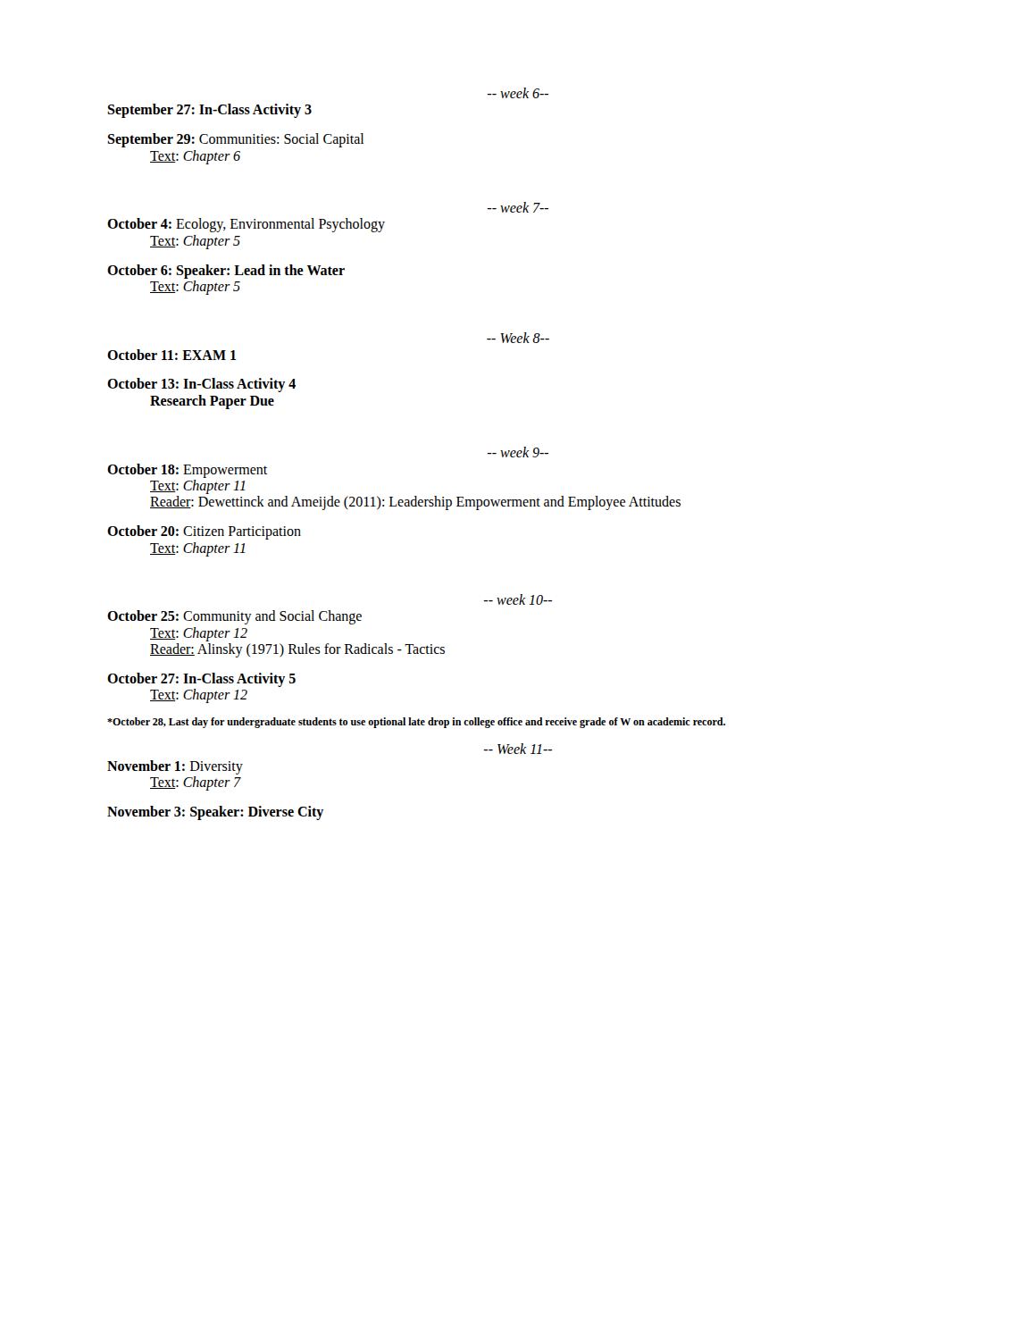-- week 6--
September 27: In-Class Activity 3
September 29: Communities: Social Capital
Text: Chapter 6
-- week 7--
October 4: Ecology, Environmental Psychology
Text: Chapter 5
October 6: Speaker: Lead in the Water
Text: Chapter 5
-- Week 8--
October 11: EXAM 1
October 13: In-Class Activity 4
Research Paper Due
-- week 9--
October 18: Empowerment
Text: Chapter 11
Reader: Dewettinck and Ameijde (2011): Leadership Empowerment and Employee Attitudes
October 20: Citizen Participation
Text: Chapter 11
-- week 10--
October 25: Community and Social Change
Text: Chapter 12
Reader: Alinsky (1971) Rules for Radicals - Tactics
October 27: In-Class Activity 5
Text: Chapter 12
*October 28, Last day for undergraduate students to use optional late drop in college office and receive grade of W on academic record.
-- Week 11--
November 1: Diversity
Text: Chapter 7
November 3: Speaker: Diverse City